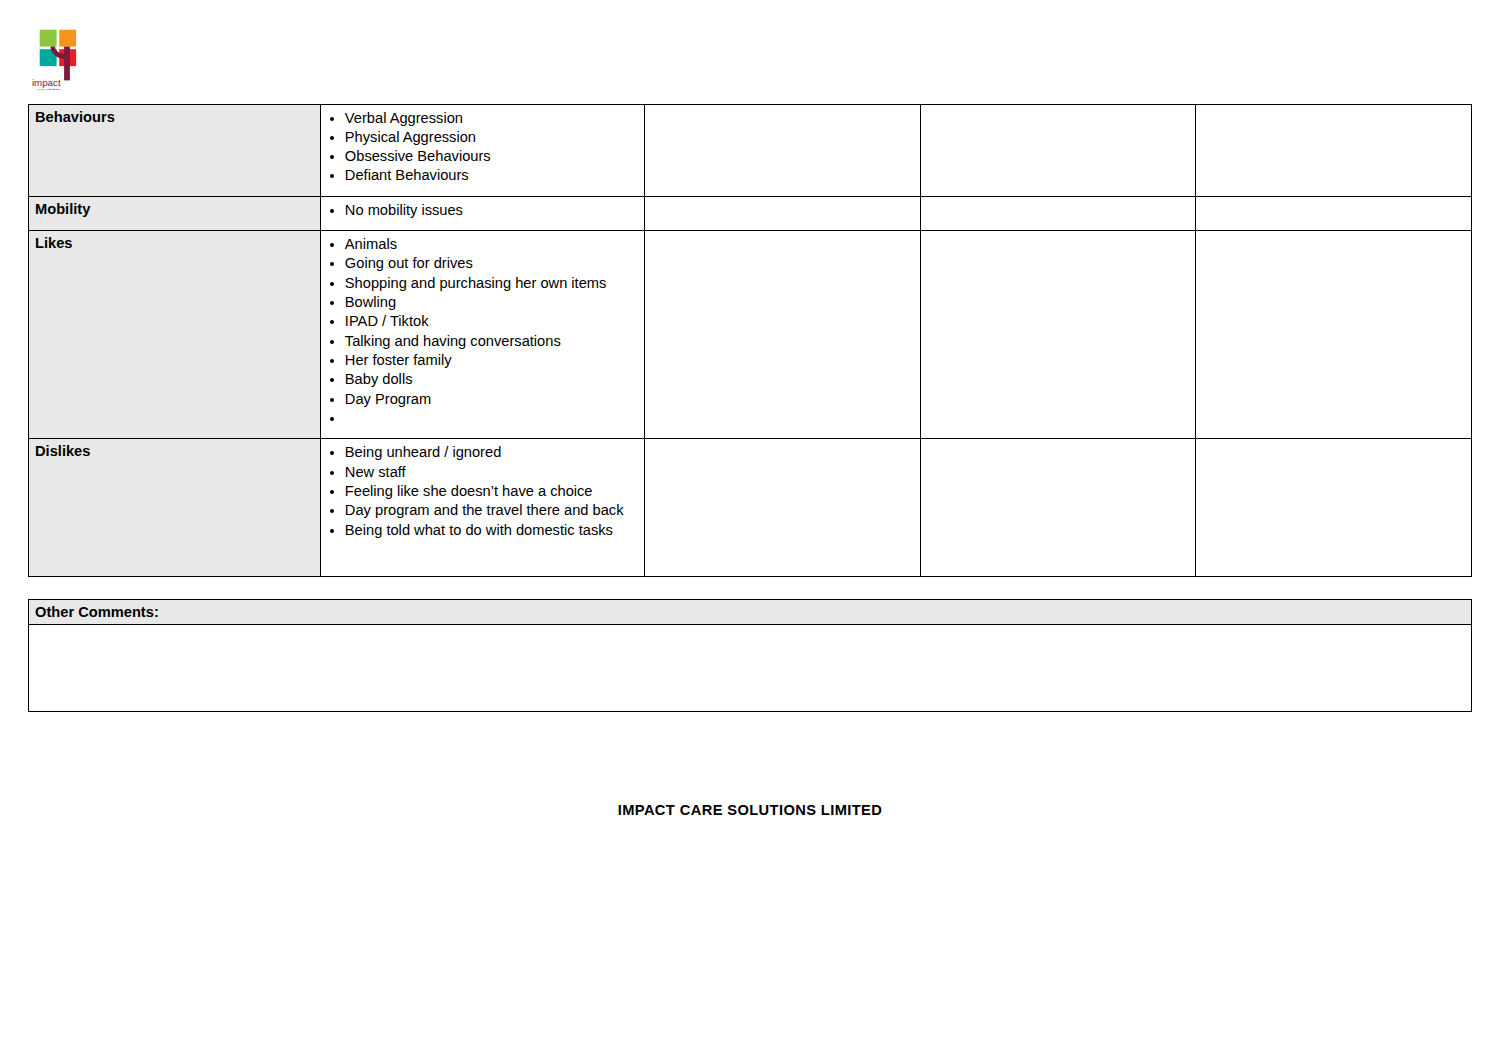impact care solutions
| Behaviours | Verbal Aggression Physical Aggression Obsessive Behaviours Defiant Behaviours | | | |
| Mobility | No mobility issues | | | |
| Likes | Animals Going out for drives Shopping and purchasing her own items Bowling IPAD / Tiktok Talking and having conversations Her foster family Baby dolls Day Program | | | |
| Dislikes | Being unheard / ignored New staff Feeling like she doesn’t have a choice Day program and the travel there and back Being told what to do with domestic tasks | | | |
| Other Comments: |
IMPACT CARE SOLUTIONS LIMITED